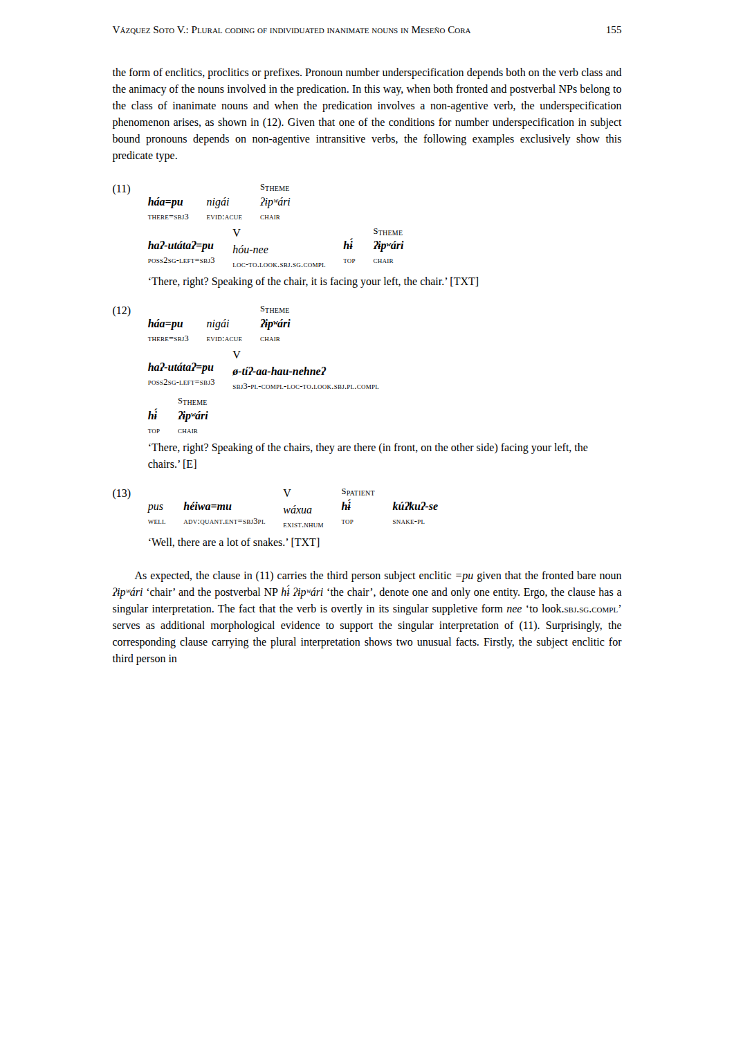Vázquez Soto V.: Plural coding of individuated inanimate nouns in Meseño Cora 155
the form of enclitics, proclitics or prefixes. Pronoun number underspecification depends both on the verb class and the animacy of the nouns involved in the predication. In this way, when both fronted and postverbal NPs belong to the class of inanimate nouns and when the predication involves a non-agentive verb, the underspecification phenomenon arises, as shown in (12). Given that one of the conditions for number underspecification in subject bound pronouns depends on non-agentive intransitive verbs, the following examples exclusively show this predicate type.
(11)
háa=pu there=sbj3
nigái evid:acue
STHEME ʔɨpʷári chair
haʔ-utátaʔ=pu poss2sg-left=sbj3
V hóu-nee loc-to.look.sbj.sg.compl
hɨ́ top
STHEME ʔɨpʷári chair
‘There, right? Speaking of the chair, it is facing your left, the chair.’ [TXT]
(12)
háa=pu there=sbj3
nigái evid:acue
STHEME ʔɨpʷári chair
haʔ-utátaʔ=pu poss2sg-left=sbj3
V ø-tíʔ-aa-hau-nehneʔ sbj3-pl-compl-loc-to.look.sbj.pl.compl
hɨ́ top
STHEME ʔɨpʷári chair
‘There, right? Speaking of the chairs, they are there (in front, on the other side) facing your left, the chairs.’ [E]
(13)
pus well
héiwa=mu adv:quant.ent=sbj3pl
V wáxua exist.nhum
SPATIENT hɨ́ top
kúʔkuʔ-se snake-pl
‘Well, there are a lot of snakes.’ [TXT]
As expected, the clause in (11) carries the third person subject enclitic =pu given that the fronted bare noun ʔɨpʷári ‘chair’ and the postverbal NP hɨ́ ʔɨpʷári ‘the chair’, denote one and only one entity. Ergo, the clause has a singular interpretation. The fact that the verb is overtly in its singular suppletive form nee ‘to look.sbj.sg.compl’ serves as additional morphological evidence to support the singular interpretation of (11). Surprisingly, the corresponding clause carrying the plural interpretation shows two unusual facts. Firstly, the subject enclitic for third person in